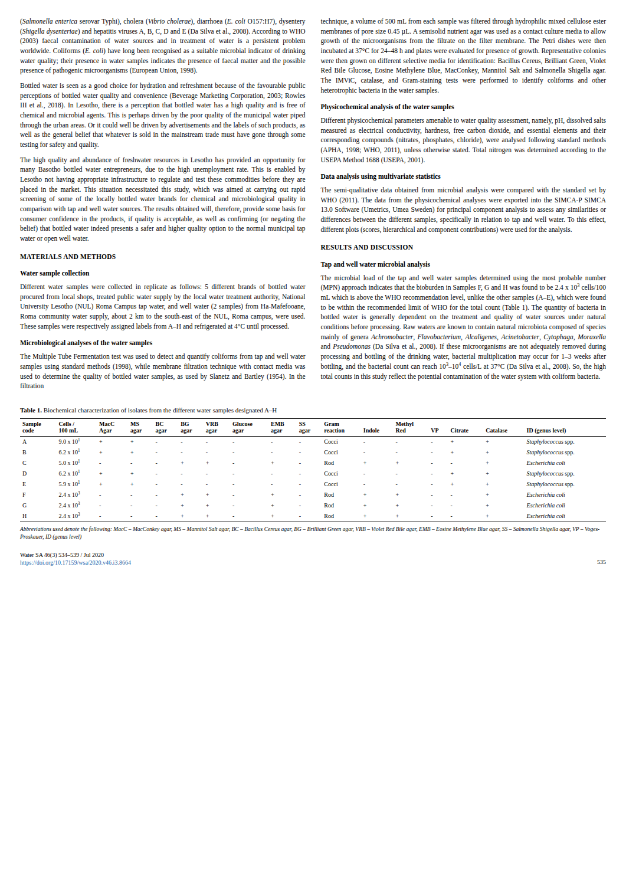(Salmonella enterica serovar Typhi), cholera (Vibrio cholerae), diarrhoea (E. coli O157:H7), dysentery (Shigella dysenteriae) and hepatitis viruses A, B, C, D and E (Da Silva et al., 2008). According to WHO (2003) faecal contamination of water sources and in treatment of water is a persistent problem worldwide. Coliforms (E. coli) have long been recognised as a suitable microbial indicator of drinking water quality; their presence in water samples indicates the presence of faecal matter and the possible presence of pathogenic microorganisms (European Union, 1998).
Bottled water is seen as a good choice for hydration and refreshment because of the favourable public perceptions of bottled water quality and convenience (Beverage Marketing Corporation, 2003; Rowles III et al., 2018). In Lesotho, there is a perception that bottled water has a high quality and is free of chemical and microbial agents. This is perhaps driven by the poor quality of the municipal water piped through the urban areas. Or it could well be driven by advertisements and the labels of such products, as well as the general belief that whatever is sold in the mainstream trade must have gone through some testing for safety and quality.
The high quality and abundance of freshwater resources in Lesotho has provided an opportunity for many Basotho bottled water entrepreneurs, due to the high unemployment rate. This is enabled by Lesotho not having appropriate infrastructure to regulate and test these commodities before they are placed in the market. This situation necessitated this study, which was aimed at carrying out rapid screening of some of the locally bottled water brands for chemical and microbiological quality in comparison with tap and well water sources. The results obtained will, therefore, provide some basis for consumer confidence in the products, if quality is acceptable, as well as confirming (or negating the belief) that bottled water indeed presents a safer and higher quality option to the normal municipal tap water or open well water.
MATERIALS AND METHODS
Water sample collection
Different water samples were collected in replicate as follows: 5 different brands of bottled water procured from local shops, treated public water supply by the local water treatment authority, National University Lesotho (NUL) Roma Campus tap water, and well water (2 samples) from Ha-Mafefooane, Roma community water supply, about 2 km to the south-east of the NUL, Roma campus, were used. These samples were respectively assigned labels from A–H and refrigerated at 4°C until processed.
Microbiological analyses of the water samples
The Multiple Tube Fermentation test was used to detect and quantify coliforms from tap and well water samples using standard methods (1998), while membrane filtration technique with contact media was used to determine the quality of bottled water samples, as used by Slanetz and Bartley (1954). In the filtration
technique, a volume of 500 mL from each sample was filtered through hydrophilic mixed cellulose ester membranes of pore size 0.45 µL. A semisolid nutrient agar was used as a contact culture media to allow growth of the microorganisms from the filtrate on the filter membrane. The Petri dishes were then incubated at 37°C for 24–48 h and plates were evaluated for presence of growth. Representative colonies were then grown on different selective media for identification: Bacillus Cereus, Brilliant Green, Violet Red Bile Glucose, Eosine Methylene Blue, MacConkey, Mannitol Salt and Salmonella Shigella agar. The IMViC, catalase, and Gram-staining tests were performed to identify coliforms and other heterotrophic bacteria in the water samples.
Physicochemical analysis of the water samples
Different physicochemical parameters amenable to water quality assessment, namely, pH, dissolved salts measured as electrical conductivity, hardness, free carbon dioxide, and essential elements and their corresponding compounds (nitrates, phosphates, chloride), were analysed following standard methods (APHA, 1998; WHO, 2011), unless otherwise stated. Total nitrogen was determined according to the USEPA Method 1688 (USEPA, 2001).
Data analysis using multivariate statistics
The semi-qualitative data obtained from microbial analysis were compared with the standard set by WHO (2011). The data from the physicochemical analyses were exported into the SIMCA-P SIMCA 13.0 Software (Umetrics, Umea Sweden) for principal component analysis to assess any similarities or differences between the different samples, specifically in relation to tap and well water. To this effect, different plots (scores, hierarchical and component contributions) were used for the analysis.
RESULTS AND DISCUSSION
Tap and well water microbial analysis
The microbial load of the tap and well water samples determined using the most probable number (MPN) approach indicates that the bioburden in Samples F, G and H was found to be 2.4 x 103 cells/100 mL which is above the WHO recommendation level, unlike the other samples (A–E), which were found to be within the recommended limit of WHO for the total count (Table 1). The quantity of bacteria in bottled water is generally dependent on the treatment and quality of water sources under natural conditions before processing. Raw waters are known to contain natural microbiota composed of species mainly of genera Achromobacter, Flavobacterium, Alcaligenes, Acinetobacter, Cytophaga, Moraxella and Pseudomonas (Da Silva et al., 2008). If these microorganisms are not adequately removed during processing and bottling of the drinking water, bacterial multiplication may occur for 1–3 weeks after bottling, and the bacterial count can reach 103–104 cells/L at 37°C (Da Silva et al., 2008). So, the high total counts in this study reflect the potential contamination of the water system with coliform bacteria.
Table 1. Biochemical characterization of isolates from the different water samples designated A–H
| Sample code | Cells / 100 mL | MacC Agar | MS agar | BC agar | BG agar | VRB agar | Glucose agar | EMB agar | SS agar | Gram reaction | Indole | Methyl Red | VP | Citrate | Catalase | ID (genus level) |
| --- | --- | --- | --- | --- | --- | --- | --- | --- | --- | --- | --- | --- | --- | --- | --- | --- |
| A | 9.0 x 10 1 | + | + | - | - | - | - | - | - | Cocci | - | - | - | + | + | Staphylococcus spp. |
| B | 6.2 x 10 1 | + | + | - | - | - | - | - | - | Cocci | - | - | - | + | + | Staphylococcus spp. |
| C | 5.0 x 10 1 | - | - | - | + | + | - | + | - | Rod | + | + | - | - | + | Escherichia coli |
| D | 6.2 x 10 1 | + | + | - | - | - | - | - | - | Cocci | - | - | - | + | + | Staphylococcus spp. |
| E | 5.9 x 10 1 | + | + | - | - | - | - | - | - | Cocci | - | - | - | + | + | Staphylococcus spp. |
| F | 2.4 x 10 3 | - | - | - | + | + | - | + | - | Rod | + | + | - | - | + | Escherichia coli |
| G | 2.4 x 10 3 | - | - | - | + | + | - | + | - | Rod | + | + | - | - | + | Escherichia coli |
| H | 2.4 x 10 3 | - | - | - | + | + | - | + | - | Rod | + | + | - | - | + | Escherichia coli |
Abbreviations used denote the following: MacC – MacConkey agar, MS – Mannitol Salt agar, BC – Bacillus Cereus agar, BG – Brilliant Green agar, VRB – Violet Red Bile agar, EMB – Eosine Methylene Blue agar, SS – Salmonella Shigella agar, VP – Voges-Proskauer, ID (genus level)
Water SA 46(3) 534–539 / Jul 2020
https://doi.org/10.17159/wsa/2020.v46.i3.8664
535